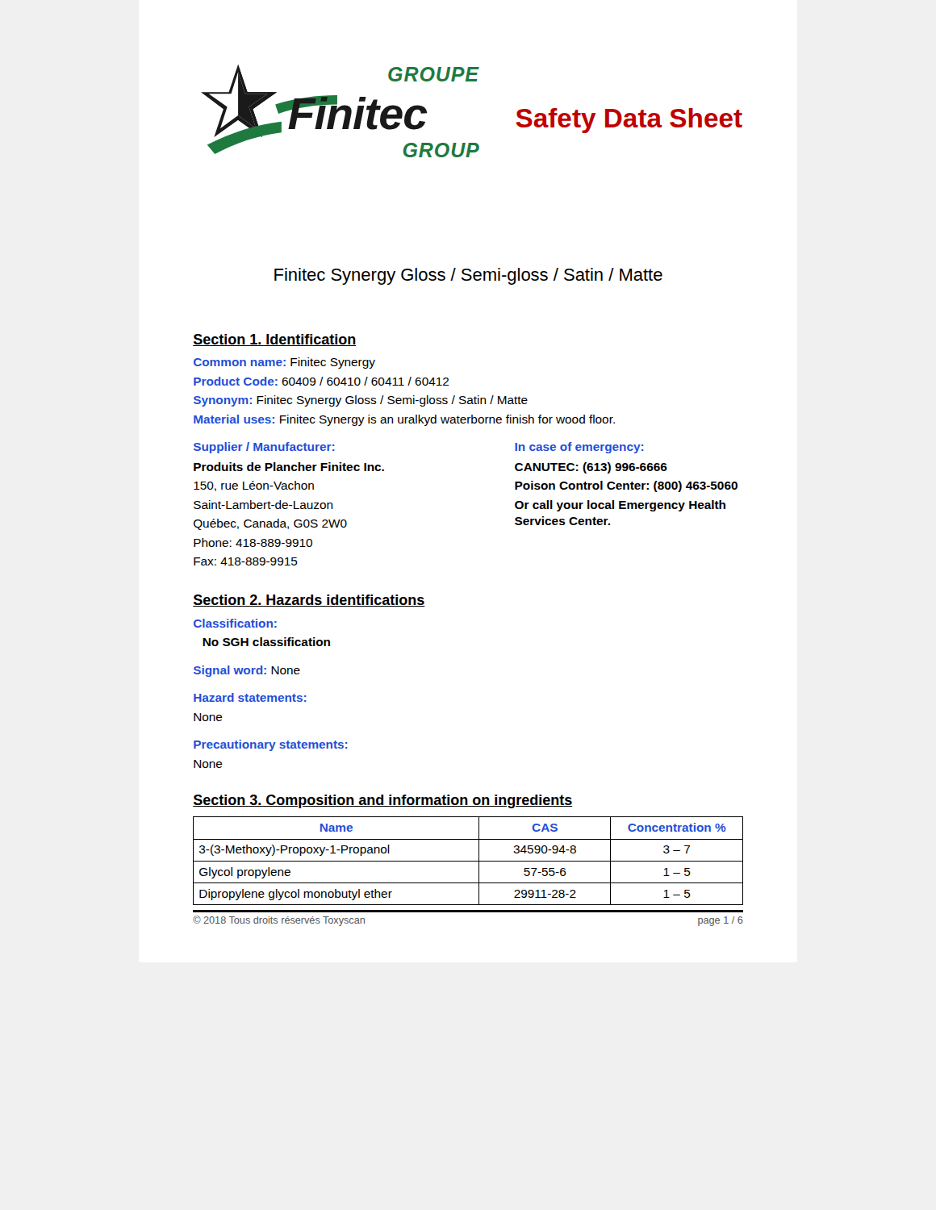GROUPE Finitec GROUP
Safety Data Sheet
Finitec Synergy Gloss / Semi-gloss / Satin / Matte
Section 1. Identification
Common name: Finitec Synergy
Product Code: 60409 / 60410 / 60411 / 60412
Synonym: Finitec Synergy Gloss / Semi-gloss / Satin / Matte
Material uses: Finitec Synergy is an uralkyd waterborne finish for wood floor.
Supplier / Manufacturer:
Produits de Plancher Finitec Inc.
150, rue Léon-Vachon
Saint-Lambert-de-Lauzon
Québec, Canada, G0S 2W0
Phone: 418-889-9910
Fax: 418-889-9915
In case of emergency:
CANUTEC: (613) 996-6666
Poison Control Center: (800) 463-5060
Or call your local Emergency Health Services Center.
Section 2. Hazards identifications
Classification:
No SGH classification
Signal word: None
Hazard statements:
None
Precautionary statements:
None
Section 3. Composition and information on ingredients
| Name | CAS | Concentration % |
| --- | --- | --- |
| 3-(3-Methoxy)-Propoxy-1-Propanol | 34590-94-8 | 3 – 7 |
| Glycol propylene | 57-55-6 | 1 – 5 |
| Dipropylene glycol monobutyl ether | 29911-28-2 | 1 – 5 |
© 2018 Tous droits réservés Toxyscan page 1 / 6